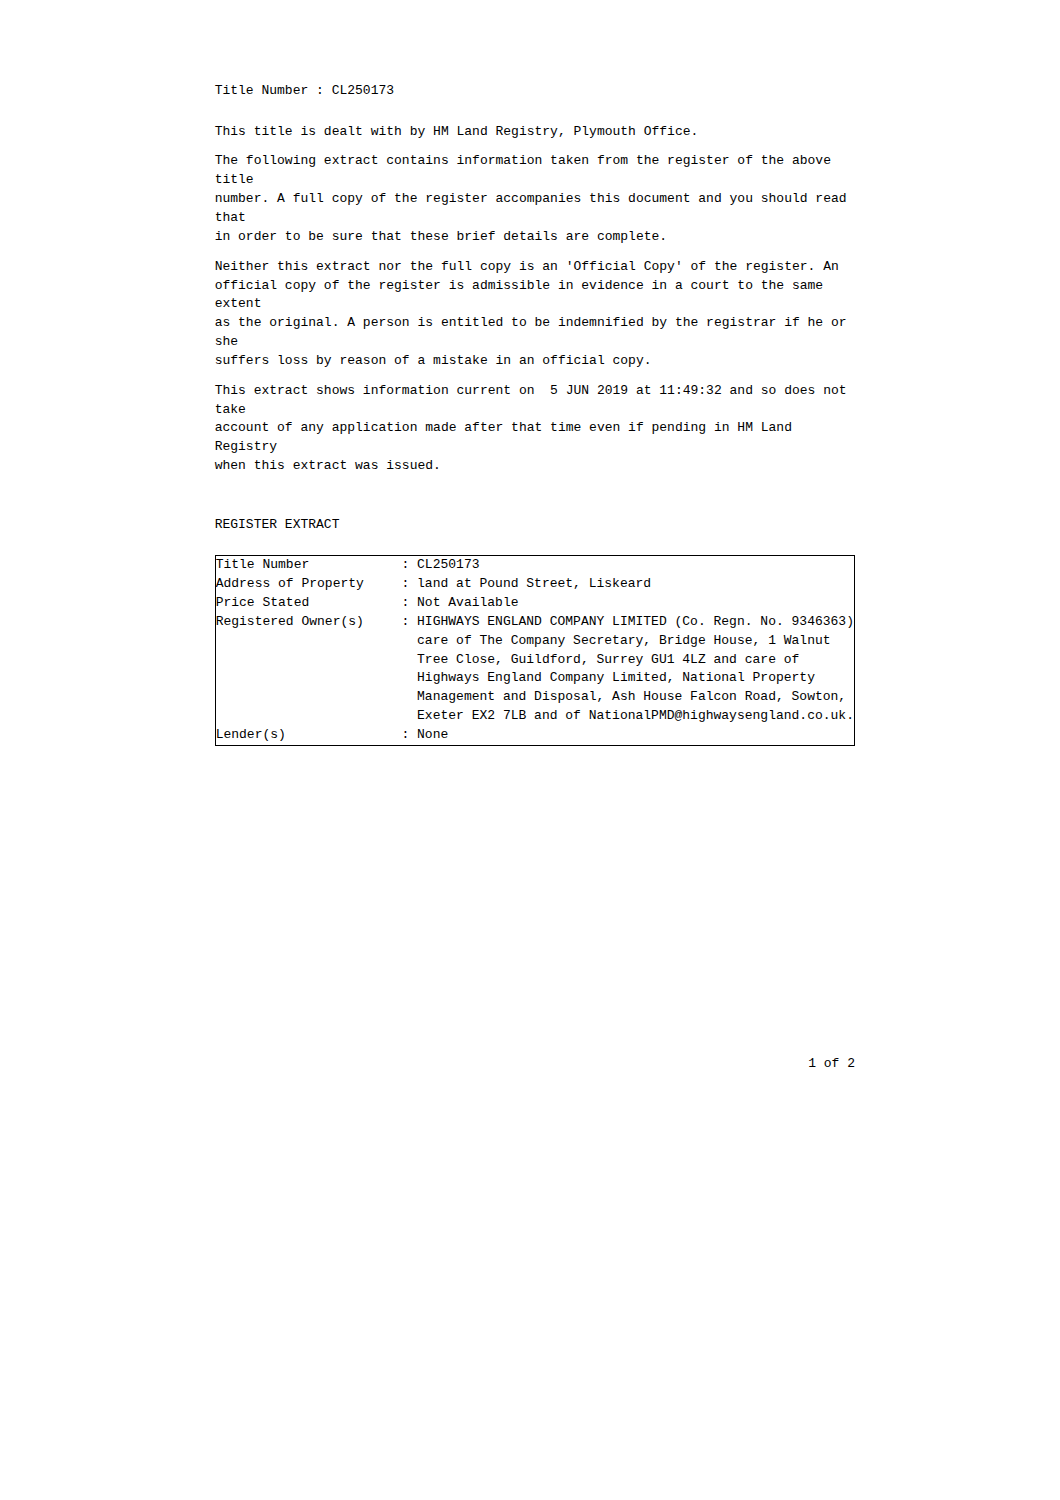Title Number : CL250173
This title is dealt with by HM Land Registry, Plymouth Office.
The following extract contains information taken from the register of the above title
number. A full copy of the register accompanies this document and you should read that
in order to be sure that these brief details are complete.
Neither this extract nor the full copy is an 'Official Copy' of the register. An
official copy of the register is admissible in evidence in a court to the same extent
as the original. A person is entitled to be indemnified by the registrar if he or she
suffers loss by reason of a mistake in an official copy.
This extract shows information current on 5 JUN 2019 at 11:49:32 and so does not take
account of any application made after that time even if pending in HM Land Registry
when this extract was issued.
REGISTER EXTRACT
| Title Number | : CL250173 |
| Address of Property | : land at Pound Street, Liskeard |
| Price Stated | : Not Available |
| Registered Owner(s) | : HIGHWAYS ENGLAND COMPANY LIMITED (Co. Regn. No. 9346363) care of The Company Secretary, Bridge House, 1 Walnut Tree Close, Guildford, Surrey GU1 4LZ and care of Highways England Company Limited, National Property Management and Disposal, Ash House Falcon Road, Sowton, Exeter EX2 7LB and of NationalPMD@highwaysengland.co.uk. |
| Lender(s) | : None |
1 of 2